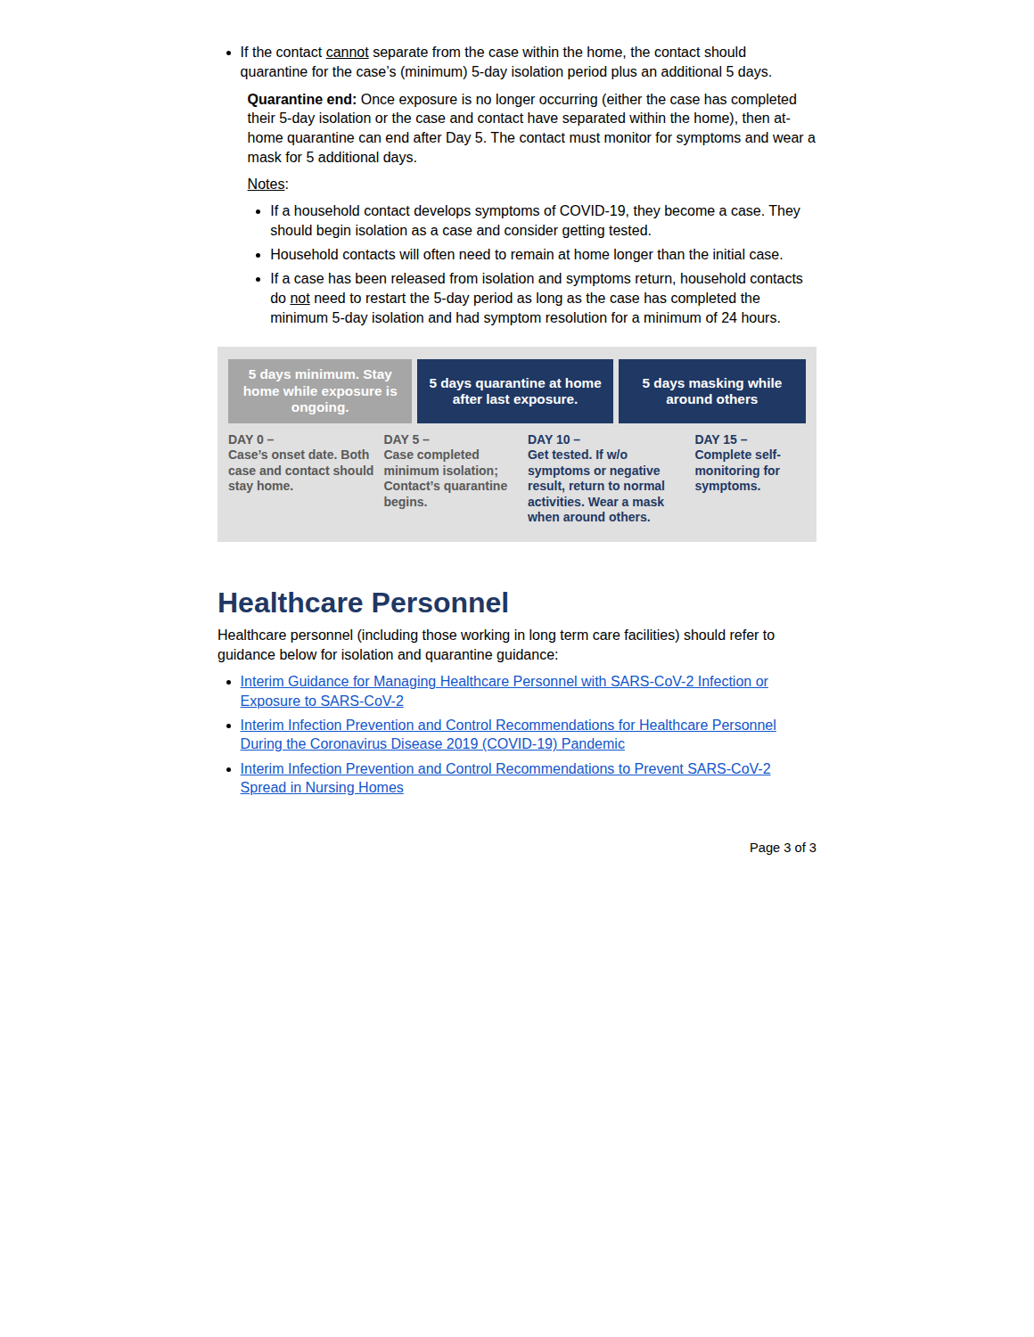If the contact cannot separate from the case within the home, the contact should quarantine for the case’s (minimum) 5-day isolation period plus an additional 5 days.
Quarantine end: Once exposure is no longer occurring (either the case has completed their 5-day isolation or the case and contact have separated within the home), then at-home quarantine can end after Day 5. The contact must monitor for symptoms and wear a mask for 5 additional days.
Notes:
If a household contact develops symptoms of COVID-19, they become a case. They should begin isolation as a case and consider getting tested.
Household contacts will often need to remain at home longer than the initial case.
If a case has been released from isolation and symptoms return, household contacts do not need to restart the 5-day period as long as the case has completed the minimum 5-day isolation and had symptom resolution for a minimum of 24 hours.
5 days minimum. Stay home while exposure is ongoing.
5 days quarantine at home after last exposure.
5 days masking while around others
DAY 0 –
Case’s onset date. Both case and contact should stay home.
DAY 5 –
Case completed minimum isolation; Contact’s quarantine begins.
DAY 10 –
Get tested. If w/o symptoms or negative result, return to normal activities. Wear a mask when around others.
DAY 15 –
Complete self-monitoring for symptoms.
Healthcare Personnel
Healthcare personnel (including those working in long term care facilities) should refer to guidance below for isolation and quarantine guidance:
Interim Guidance for Managing Healthcare Personnel with SARS-CoV-2 Infection or Exposure to SARS-CoV-2
Interim Infection Prevention and Control Recommendations for Healthcare Personnel During the Coronavirus Disease 2019 (COVID-19) Pandemic
Interim Infection Prevention and Control Recommendations to Prevent SARS-CoV-2 Spread in Nursing Homes
Page 3 of 3